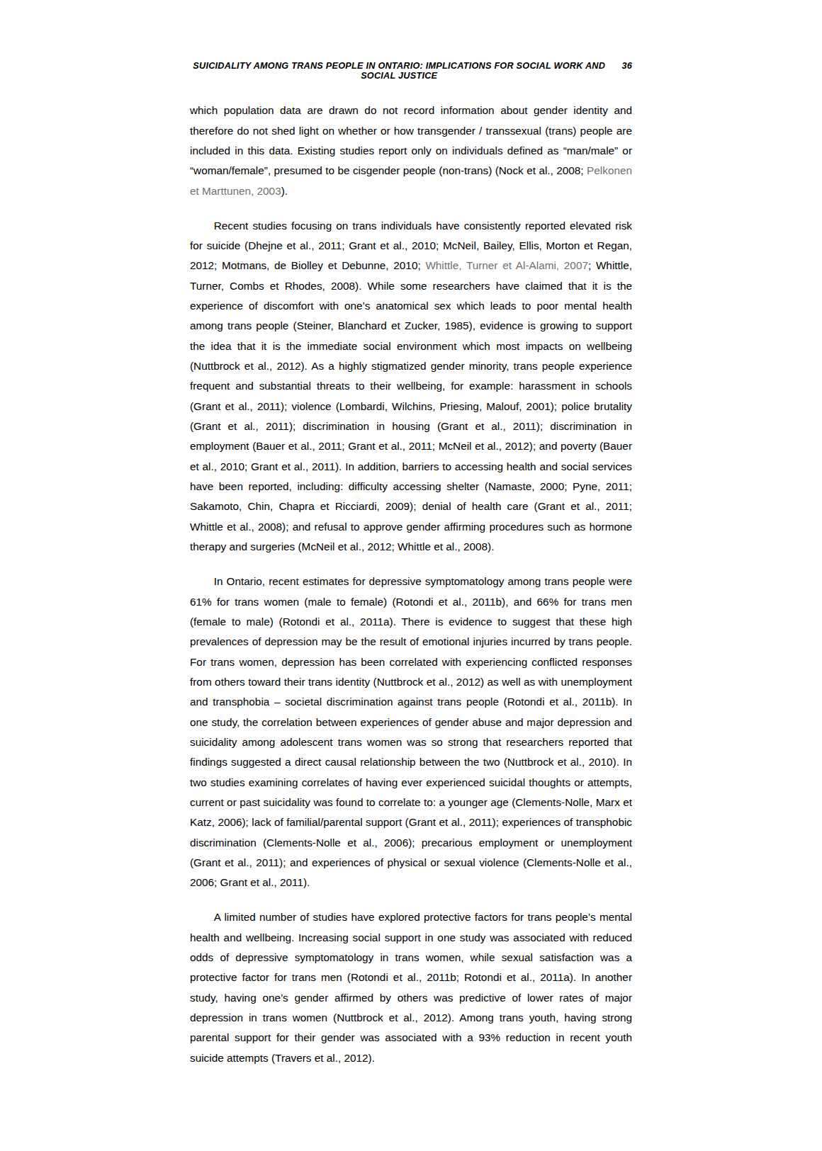Suicidality among trans people in Ontario: Implications for social work and social justice 36
which population data are drawn do not record information about gender identity and therefore do not shed light on whether or how transgender / transsexual (trans) people are included in this data. Existing studies report only on individuals defined as “man/male” or “woman/female”, presumed to be cisgender people (non-trans) (Nock et al., 2008; Pelkonen et Marttunen, 2003).
Recent studies focusing on trans individuals have consistently reported elevated risk for suicide (Dhejne et al., 2011; Grant et al., 2010; McNeil, Bailey, Ellis, Morton et Regan, 2012; Motmans, de Biolley et Debunne, 2010; Whittle, Turner et Al-Alami, 2007; Whittle, Turner, Combs et Rhodes, 2008). While some researchers have claimed that it is the experience of discomfort with one’s anatomical sex which leads to poor mental health among trans people (Steiner, Blanchard et Zucker, 1985), evidence is growing to support the idea that it is the immediate social environment which most impacts on wellbeing (Nuttbrock et al., 2012). As a highly stigmatized gender minority, trans people experience frequent and substantial threats to their wellbeing, for example: harassment in schools (Grant et al., 2011); violence (Lombardi, Wilchins, Priesing, Malouf, 2001); police brutality (Grant et al., 2011); discrimination in housing (Grant et al., 2011); discrimination in employment (Bauer et al., 2011; Grant et al., 2011; McNeil et al., 2012); and poverty (Bauer et al., 2010; Grant et al., 2011). In addition, barriers to accessing health and social services have been reported, including: difficulty accessing shelter (Namaste, 2000; Pyne, 2011; Sakamoto, Chin, Chapra et Ricciardi, 2009); denial of health care (Grant et al., 2011; Whittle et al., 2008); and refusal to approve gender affirming procedures such as hormone therapy and surgeries (McNeil et al., 2012; Whittle et al., 2008).
In Ontario, recent estimates for depressive symptomatology among trans people were 61% for trans women (male to female) (Rotondi et al., 2011b), and 66% for trans men (female to male) (Rotondi et al., 2011a). There is evidence to suggest that these high prevalences of depression may be the result of emotional injuries incurred by trans people. For trans women, depression has been correlated with experiencing conflicted responses from others toward their trans identity (Nuttbrock et al., 2012) as well as with unemployment and transphobia – societal discrimination against trans people (Rotondi et al., 2011b). In one study, the correlation between experiences of gender abuse and major depression and suicidality among adolescent trans women was so strong that researchers reported that findings suggested a direct causal relationship between the two (Nuttbrock et al., 2010). In two studies examining correlates of having ever experienced suicidal thoughts or attempts, current or past suicidality was found to correlate to: a younger age (Clements-Nolle, Marx et Katz, 2006); lack of familial/parental support (Grant et al., 2011); experiences of transphobic discrimination (Clements-Nolle et al., 2006); precarious employment or unemployment (Grant et al., 2011); and experiences of physical or sexual violence (Clements-Nolle et al., 2006; Grant et al., 2011).
A limited number of studies have explored protective factors for trans people’s mental health and wellbeing. Increasing social support in one study was associated with reduced odds of depressive symptomatology in trans women, while sexual satisfaction was a protective factor for trans men (Rotondi et al., 2011b; Rotondi et al., 2011a). In another study, having one’s gender affirmed by others was predictive of lower rates of major depression in trans women (Nuttbrock et al., 2012). Among trans youth, having strong parental support for their gender was associated with a 93% reduction in recent youth suicide attempts (Travers et al., 2012).